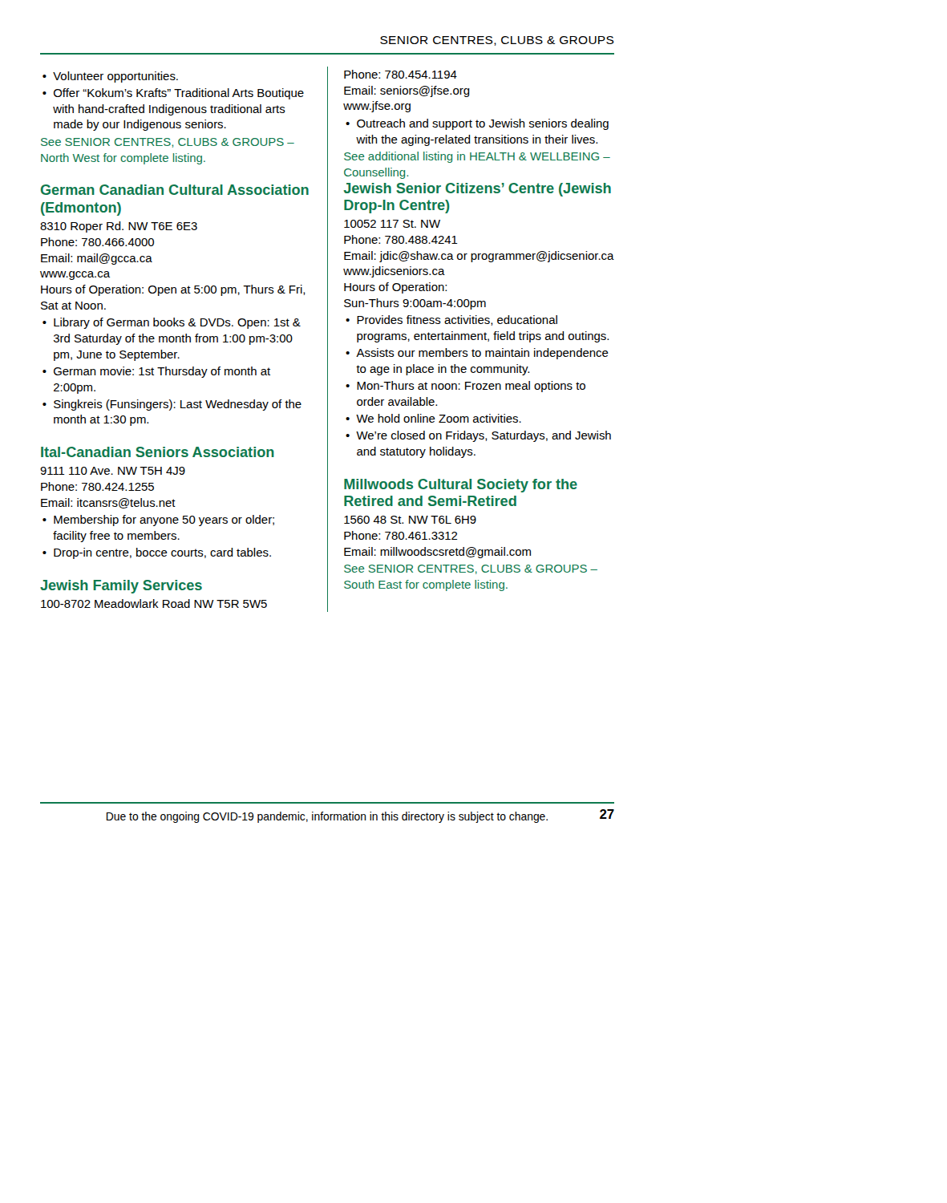SENIOR CENTRES, CLUBS & GROUPS
Volunteer opportunities.
Offer “Kokum’s Krafts” Traditional Arts Boutique with hand-crafted Indigenous traditional arts made by our Indigenous seniors.
See SENIOR CENTRES, CLUBS & GROUPS – North West for complete listing.
German Canadian Cultural Association (Edmonton)
8310 Roper Rd. NW T6E 6E3
Phone: 780.466.4000
Email: mail@gcca.ca
www.gcca.ca
Hours of Operation: Open at 5:00 pm, Thurs & Fri, Sat at Noon.
Library of German books & DVDs. Open: 1st & 3rd Saturday of the month from 1:00 pm-3:00 pm, June to September.
German movie: 1st Thursday of month at 2:00pm.
Singkreis (Funsingers): Last Wednesday of the month at 1:30 pm.
Ital-Canadian Seniors Association
9111 110 Ave. NW T5H 4J9
Phone: 780.424.1255
Email: itcansrs@telus.net
Membership for anyone 50 years or older; facility free to members.
Drop-in centre, bocce courts, card tables.
Jewish Family Services
100-8702 Meadowlark Road NW T5R 5W5
Phone: 780.454.1194
Email: seniors@jfse.org
www.jfse.org
Outreach and support to Jewish seniors dealing with the aging-related transitions in their lives.
See additional listing in HEALTH & WELLBEING – Counselling.
Jewish Senior Citizens’ Centre (Jewish Drop-In Centre)
10052 117 St. NW
Phone: 780.488.4241
Email: jdic@shaw.ca or programmer@jdicsenior.ca
www.jdicseniors.ca
Hours of Operation:
Sun-Thurs 9:00am-4:00pm
Provides fitness activities, educational programs, entertainment, field trips and outings.
Assists our members to maintain independence to age in place in the community.
Mon-Thurs at noon: Frozen meal options to order available.
We hold online Zoom activities.
We’re closed on Fridays, Saturdays, and Jewish and statutory holidays.
Millwoods Cultural Society for the Retired and Semi-Retired
1560 48 St. NW T6L 6H9
Phone: 780.461.3312
Email: millwoodscsretd@gmail.com
See SENIOR CENTRES, CLUBS & GROUPS – South East for complete listing.
Due to the ongoing COVID-19 pandemic, information in this directory is subject to change.
27